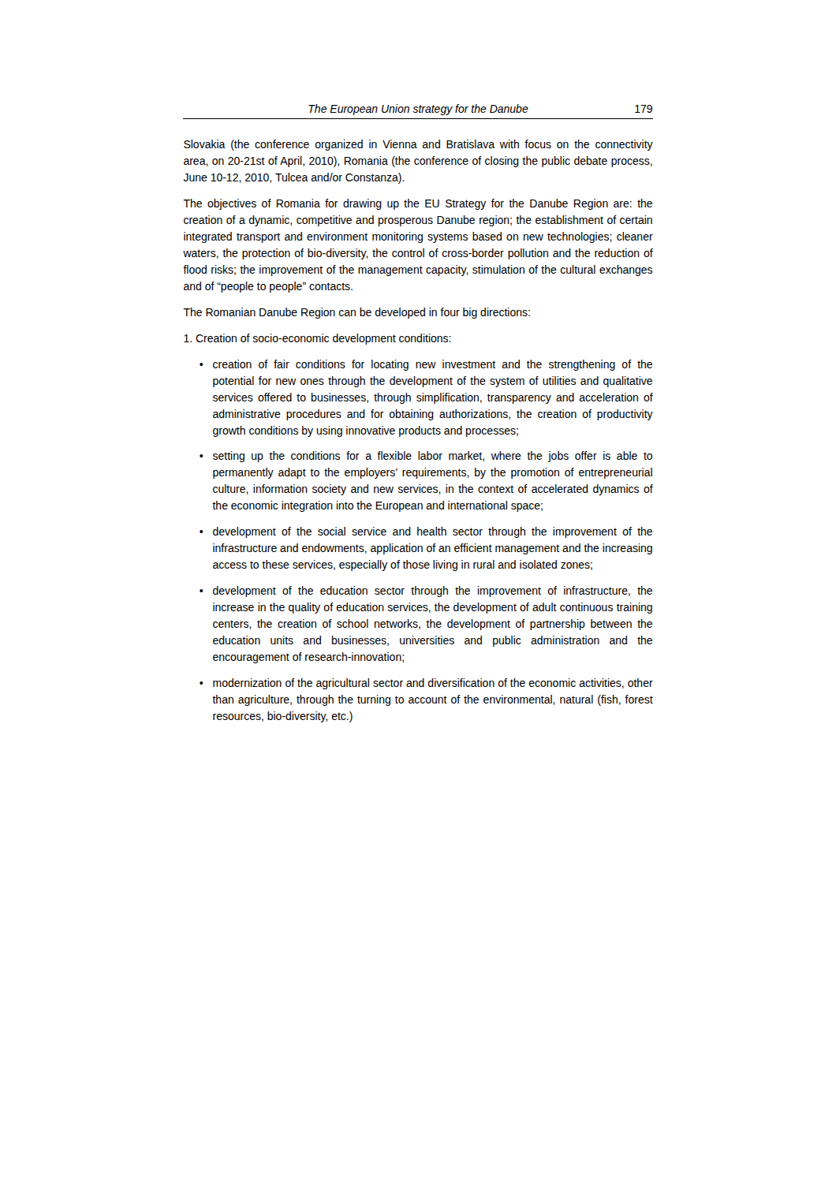The European Union strategy for the Danube 179
Slovakia (the conference organized in Vienna and Bratislava with focus on the connectivity area, on 20-21st of April, 2010), Romania (the conference of closing the public debate process, June 10-12, 2010, Tulcea and/or Constanza).
The objectives of Romania for drawing up the EU Strategy for the Danube Region are: the creation of a dynamic, competitive and prosperous Danube region; the establishment of certain integrated transport and environment monitoring systems based on new technologies; cleaner waters, the protection of bio-diversity, the control of cross-border pollution and the reduction of flood risks; the improvement of the management capacity, stimulation of the cultural exchanges and of “people to people” contacts.
The Romanian Danube Region can be developed in four big directions:
1. Creation of socio-economic development conditions:
creation of fair conditions for locating new investment and the strengthening of the potential for new ones through the development of the system of utilities and qualitative services offered to businesses, through simplification, transparency and acceleration of administrative procedures and for obtaining authorizations, the creation of productivity growth conditions by using innovative products and processes;
setting up the conditions for a flexible labor market, where the jobs offer is able to permanently adapt to the employers’ requirements, by the promotion of entrepreneurial culture, information society and new services, in the context of accelerated dynamics of the economic integration into the European and international space;
development of the social service and health sector through the improvement of the infrastructure and endowments, application of an efficient management and the increasing access to these services, especially of those living in rural and isolated zones;
development of the education sector through the improvement of infrastructure, the increase in the quality of education services, the development of adult continuous training centers, the creation of school networks, the development of partnership between the education units and businesses, universities and public administration and the encouragement of research-innovation;
modernization of the agricultural sector and diversification of the economic activities, other than agriculture, through the turning to account of the environmental, natural (fish, forest resources, bio-diversity, etc.)